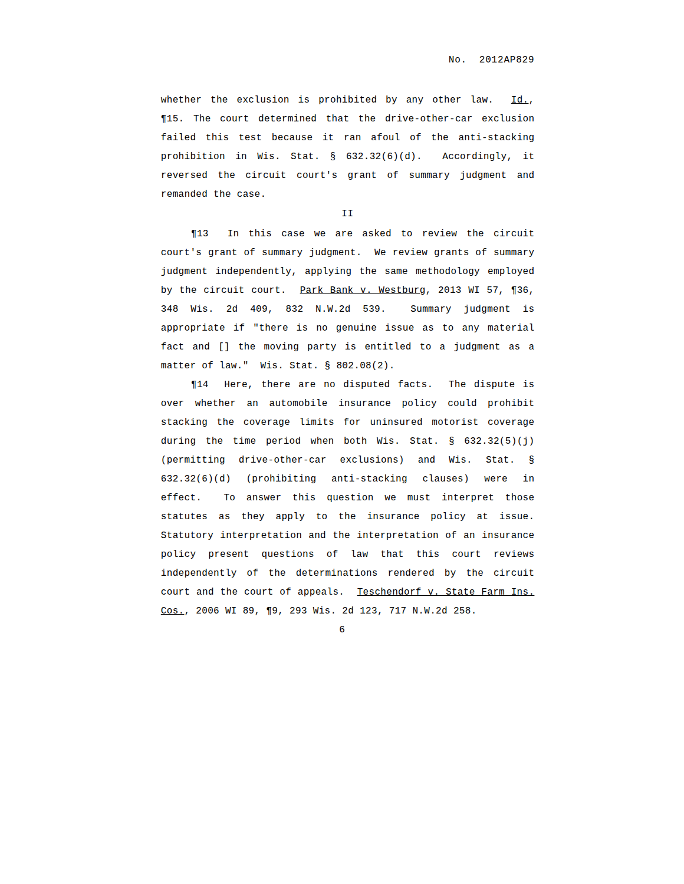No. 2012AP829
whether the exclusion is prohibited by any other law. Id., ¶15. The court determined that the drive-other-car exclusion failed this test because it ran afoul of the anti-stacking prohibition in Wis. Stat. § 632.32(6)(d). Accordingly, it reversed the circuit court's grant of summary judgment and remanded the case.
II
¶13 In this case we are asked to review the circuit court's grant of summary judgment. We review grants of summary judgment independently, applying the same methodology employed by the circuit court. Park Bank v. Westburg, 2013 WI 57, ¶36, 348 Wis. 2d 409, 832 N.W.2d 539. Summary judgment is appropriate if "there is no genuine issue as to any material fact and [] the moving party is entitled to a judgment as a matter of law." Wis. Stat. § 802.08(2).
¶14 Here, there are no disputed facts. The dispute is over whether an automobile insurance policy could prohibit stacking the coverage limits for uninsured motorist coverage during the time period when both Wis. Stat. § 632.32(5)(j) (permitting drive-other-car exclusions) and Wis. Stat. § 632.32(6)(d) (prohibiting anti-stacking clauses) were in effect. To answer this question we must interpret those statutes as they apply to the insurance policy at issue. Statutory interpretation and the interpretation of an insurance policy present questions of law that this court reviews independently of the determinations rendered by the circuit court and the court of appeals. Teschendorf v. State Farm Ins. Cos., 2006 WI 89, ¶9, 293 Wis. 2d 123, 717 N.W.2d 258.
6